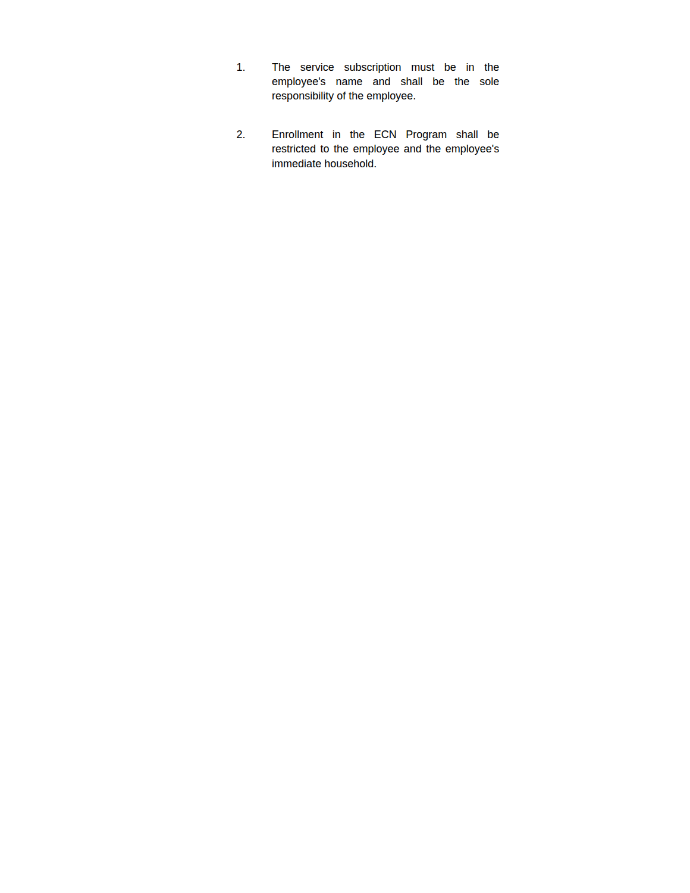1. The service subscription must be in the employee's name and shall be the sole responsibility of the employee.
2. Enrollment in the ECN Program shall be restricted to the employee and the employee's immediate household.